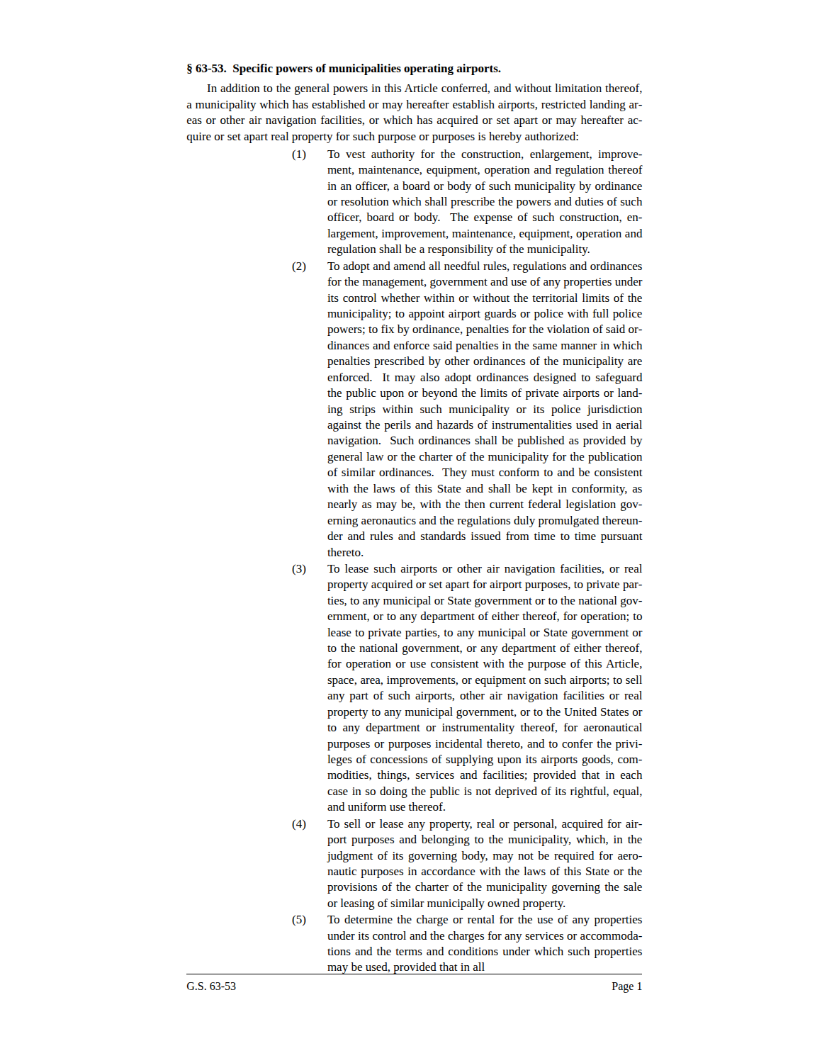§ 63-53. Specific powers of municipalities operating airports.
In addition to the general powers in this Article conferred, and without limitation thereof, a municipality which has established or may hereafter establish airports, restricted landing areas or other air navigation facilities, or which has acquired or set apart or may hereafter acquire or set apart real property for such purpose or purposes is hereby authorized:
(1) To vest authority for the construction, enlargement, improvement, maintenance, equipment, operation and regulation thereof in an officer, a board or body of such municipality by ordinance or resolution which shall prescribe the powers and duties of such officer, board or body. The expense of such construction, enlargement, improvement, maintenance, equipment, operation and regulation shall be a responsibility of the municipality.
(2) To adopt and amend all needful rules, regulations and ordinances for the management, government and use of any properties under its control whether within or without the territorial limits of the municipality; to appoint airport guards or police with full police powers; to fix by ordinance, penalties for the violation of said ordinances and enforce said penalties in the same manner in which penalties prescribed by other ordinances of the municipality are enforced. It may also adopt ordinances designed to safeguard the public upon or beyond the limits of private airports or landing strips within such municipality or its police jurisdiction against the perils and hazards of instrumentalities used in aerial navigation. Such ordinances shall be published as provided by general law or the charter of the municipality for the publication of similar ordinances. They must conform to and be consistent with the laws of this State and shall be kept in conformity, as nearly as may be, with the then current federal legislation governing aeronautics and the regulations duly promulgated thereunder and rules and standards issued from time to time pursuant thereto.
(3) To lease such airports or other air navigation facilities, or real property acquired or set apart for airport purposes, to private parties, to any municipal or State government or to the national government, or to any department of either thereof, for operation; to lease to private parties, to any municipal or State government or to the national government, or any department of either thereof, for operation or use consistent with the purpose of this Article, space, area, improvements, or equipment on such airports; to sell any part of such airports, other air navigation facilities or real property to any municipal government, or to the United States or to any department or instrumentality thereof, for aeronautical purposes or purposes incidental thereto, and to confer the privileges of concessions of supplying upon its airports goods, commodities, things, services and facilities; provided that in each case in so doing the public is not deprived of its rightful, equal, and uniform use thereof.
(4) To sell or lease any property, real or personal, acquired for airport purposes and belonging to the municipality, which, in the judgment of its governing body, may not be required for aeronautic purposes in accordance with the laws of this State or the provisions of the charter of the municipality governing the sale or leasing of similar municipally owned property.
(5) To determine the charge or rental for the use of any properties under its control and the charges for any services or accommodations and the terms and conditions under which such properties may be used, provided that in all
G.S. 63-53 Page 1